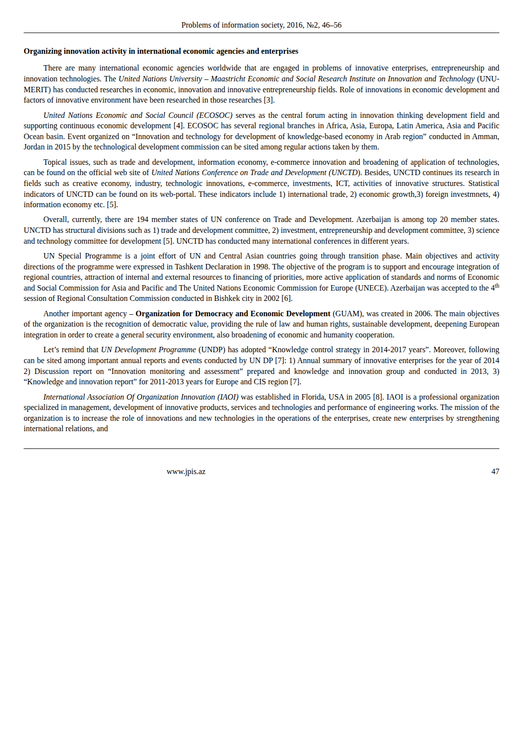Problems of information society, 2016, №2, 46–56
Organizing innovation activity in international economic agencies and enterprises
There are many international economic agencies worldwide that are engaged in problems of innovative enterprises, entrepreneurship and innovation technologies. The United Nations University – Maastricht Economic and Social Research Institute on Innovation and Technology (UNU-MERIT) has conducted researches in economic, innovation and innovative entrepreneurship fields. Role of innovations in economic development and factors of innovative environment have been researched in those researches [3].
United Nations Economic and Social Council (ECOSOC) serves as the central forum acting in innovation thinking development field and supporting continuous economic development [4]. ECOSOC has several regional branches in Africa, Asia, Europa, Latin America, Asia and Pacific Ocean basin. Event organized on “Innovation and technology for development of knowledge-based economy in Arab region” conducted in Amman, Jordan in 2015 by the technological development commission can be sited among regular actions taken by them.
Topical issues, such as trade and development, information economy, e-commerce innovation and broadening of application of technologies, can be found on the official web site of United Nations Conference on Trade and Development (UNCTD). Besides, UNCTD continues its research in fields such as creative economy, industry, technologic innovations, e-commerce, investments, ICT, activities of innovative structures. Statistical indicators of UNCTD can be found on its web-portal. These indicators include 1) international trade, 2) economic growth,3) foreign investmnets, 4) information economy etc. [5].
Overall, currently, there are 194 member states of UN conference on Trade and Development. Azerbaijan is among top 20 member states. UNCTD has structural divisions such as 1) trade and development committee, 2) investment, entrepreneurship and development committee, 3) science and technology committee for development [5]. UNCTD has conducted many international conferences in different years.
UN Special Programme is a joint effort of UN and Central Asian countries going through transition phase. Main objectives and activity directions of the programme were expressed in Tashkent Declaration in 1998. The objective of the program is to support and encourage integration of regional countries, attraction of internal and external resources to financing of priorities, more active application of standards and norms of Economic and Social Commission for Asia and Pacific and The United Nations Economic Commission for Europe (UNECE). Azerbaijan was accepted to the 4th session of Regional Consultation Commission conducted in Bishkek city in 2002 [6].
Another important agency – Organization for Democracy and Economic Development (GUAM), was created in 2006. The main objectives of the organization is the recognition of democratic value, providing the rule of law and human rights, sustainable development, deepening European integration in order to create a general security environment, also broadening of economic and humanity cooperation.
Let’s remind that UN Development Programme (UNDP) has adopted “Knowledge control strategy in 2014-2017 years”. Moreover, following can be sited among important annual reports and events conducted by UN DP [7]: 1) Annual summary of innovative enterprises for the year of 2014 2) Discussion report on “Innovation monitoring and assessment” prepared and knowledge and innovation group and conducted in 2013, 3) “Knowledge and innovation report” for 2011-2013 years for Europe and CIS region [7].
International Association Of Organization Innovation (IAOI) was established in Florida, USA in 2005 [8]. IAOI is a professional organization specialized in management, development of innovative products, services and technologies and performance of engineering works. The mission of the organization is to increase the role of innovations and new technologies in the operations of the enterprises, create new enterprises by strengthening international relations, and
www.jpis.az 47